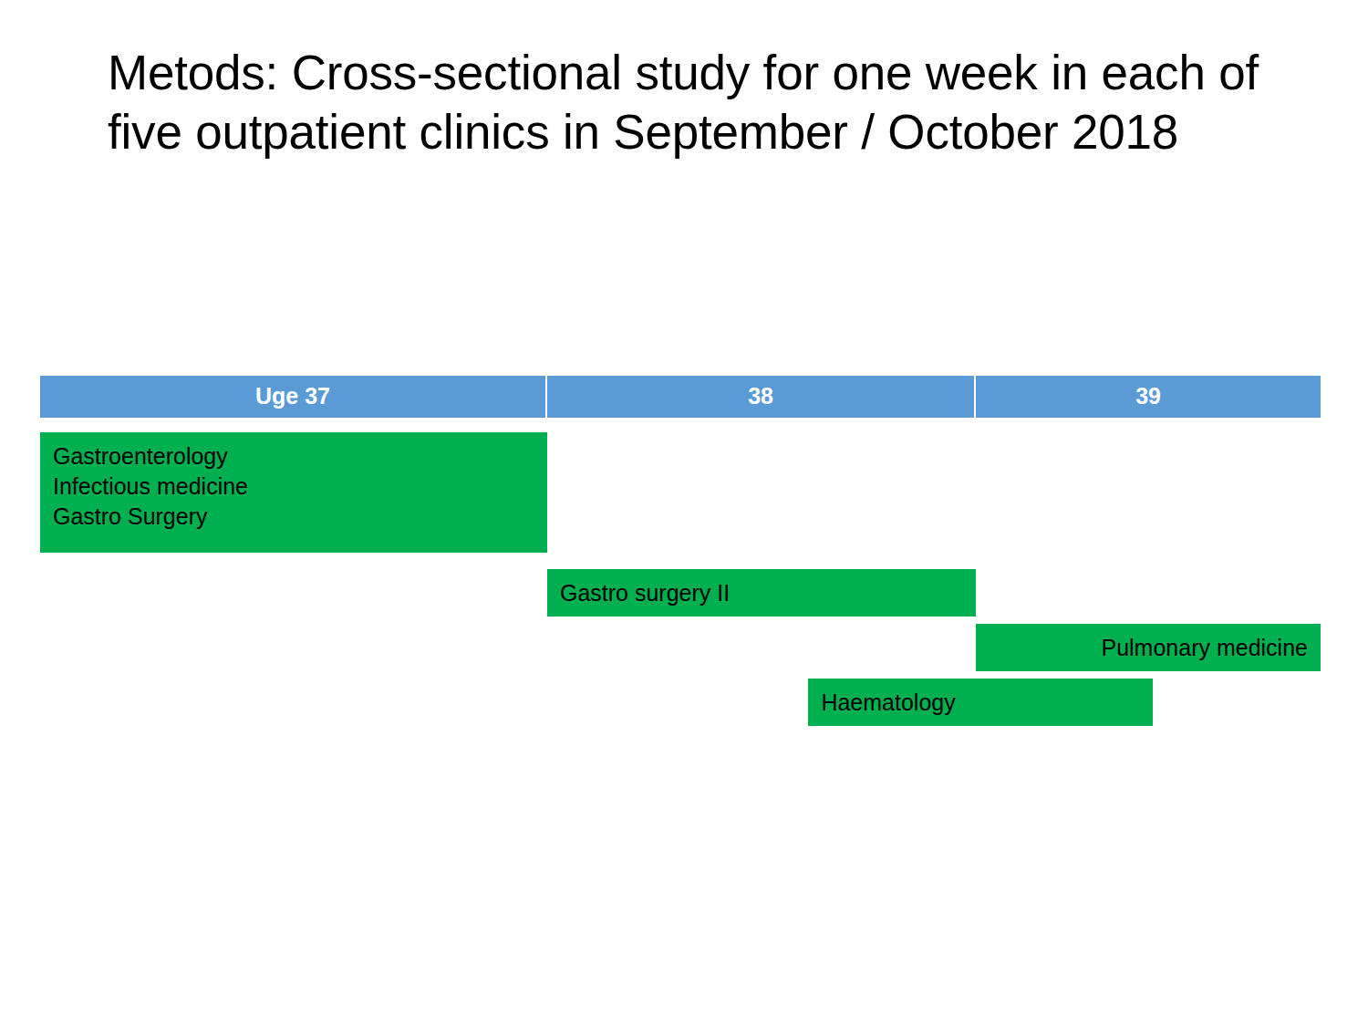Metods: Cross-sectional study for one week in each of five outpatient clinics in September / October 2018
Uge 37
38
39
Gastroenterology Infectious medicine Gastro Surgery
Gastro surgery II
Pulmonary medicine
Haematology